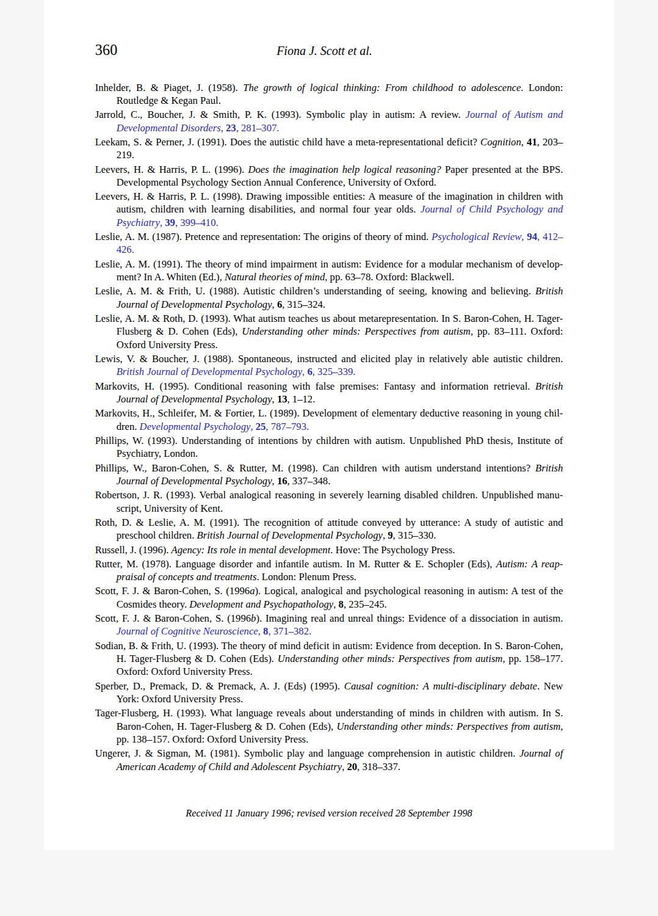360
Fiona J. Scott et al.
Inhelder, B. & Piaget, J. (1958). The growth of logical thinking: From childhood to adolescence. London: Routledge & Kegan Paul.
Jarrold, C., Boucher, J. & Smith, P. K. (1993). Symbolic play in autism: A review. Journal of Autism and Developmental Disorders, 23, 281–307.
Leekam, S. & Perner, J. (1991). Does the autistic child have a meta-representational deficit? Cognition, 41, 203–219.
Leevers, H. & Harris, P. L. (1996). Does the imagination help logical reasoning? Paper presented at the BPS. Developmental Psychology Section Annual Conference, University of Oxford.
Leevers, H. & Harris, P. L. (1998). Drawing impossible entities: A measure of the imagination in children with autism, children with learning disabilities, and normal four year olds. Journal of Child Psychology and Psychiatry, 39, 399–410.
Leslie, A. M. (1987). Pretence and representation: The origins of theory of mind. Psychological Review, 94, 412–426.
Leslie, A. M. (1991). The theory of mind impairment in autism: Evidence for a modular mechanism of development? In A. Whiten (Ed.), Natural theories of mind, pp. 63–78. Oxford: Blackwell.
Leslie, A. M. & Frith, U. (1988). Autistic children’s understanding of seeing, knowing and believing. British Journal of Developmental Psychology, 6, 315–324.
Leslie, A. M. & Roth, D. (1993). What autism teaches us about metarepresentation. In S. Baron-Cohen, H. Tager-Flusberg & D. Cohen (Eds), Understanding other minds: Perspectives from autism, pp. 83–111. Oxford: Oxford University Press.
Lewis, V. & Boucher, J. (1988). Spontaneous, instructed and elicited play in relatively able autistic children. British Journal of Developmental Psychology, 6, 325–339.
Markovits, H. (1995). Conditional reasoning with false premises: Fantasy and information retrieval. British Journal of Developmental Psychology, 13, 1–12.
Markovits, H., Schleifer, M. & Fortier, L. (1989). Development of elementary deductive reasoning in young children. Developmental Psychology, 25, 787–793.
Phillips, W. (1993). Understanding of intentions by children with autism. Unpublished PhD thesis, Institute of Psychiatry, London.
Phillips, W., Baron-Cohen, S. & Rutter, M. (1998). Can children with autism understand intentions? British Journal of Developmental Psychology, 16, 337–348.
Robertson, J. R. (1993). Verbal analogical reasoning in severely learning disabled children. Unpublished manuscript, University of Kent.
Roth, D. & Leslie, A. M. (1991). The recognition of attitude conveyed by utterance: A study of autistic and preschool children. British Journal of Developmental Psychology, 9, 315–330.
Russell, J. (1996). Agency: Its role in mental development. Hove: The Psychology Press.
Rutter, M. (1978). Language disorder and infantile autism. In M. Rutter & E. Schopler (Eds), Autism: A reappraisal of concepts and treatments. London: Plenum Press.
Scott, F. J. & Baron-Cohen, S. (1996a). Logical, analogical and psychological reasoning in autism: A test of the Cosmides theory. Development and Psychopathology, 8, 235–245.
Scott, F. J. & Baron-Cohen, S. (1996b). Imagining real and unreal things: Evidence of a dissociation in autism. Journal of Cognitive Neuroscience, 8, 371–382.
Sodian, B. & Frith, U. (1993). The theory of mind deficit in autism: Evidence from deception. In S. Baron-Cohen, H. Tager-Flusberg & D. Cohen (Eds). Understanding other minds: Perspectives from autism, pp. 158–177. Oxford: Oxford University Press.
Sperber, D., Premack, D. & Premack, A. J. (Eds) (1995). Causal cognition: A multi-disciplinary debate. New York: Oxford University Press.
Tager-Flusberg, H. (1993). What language reveals about understanding of minds in children with autism. In S. Baron-Cohen, H. Tager-Flusberg & D. Cohen (Eds), Understanding other minds: Perspectives from autism, pp. 138–157. Oxford: Oxford University Press.
Ungerer, J. & Sigman, M. (1981). Symbolic play and language comprehension in autistic children. Journal of American Academy of Child and Adolescent Psychiatry, 20, 318–337.
Received 11 January 1996; revised version received 28 September 1998